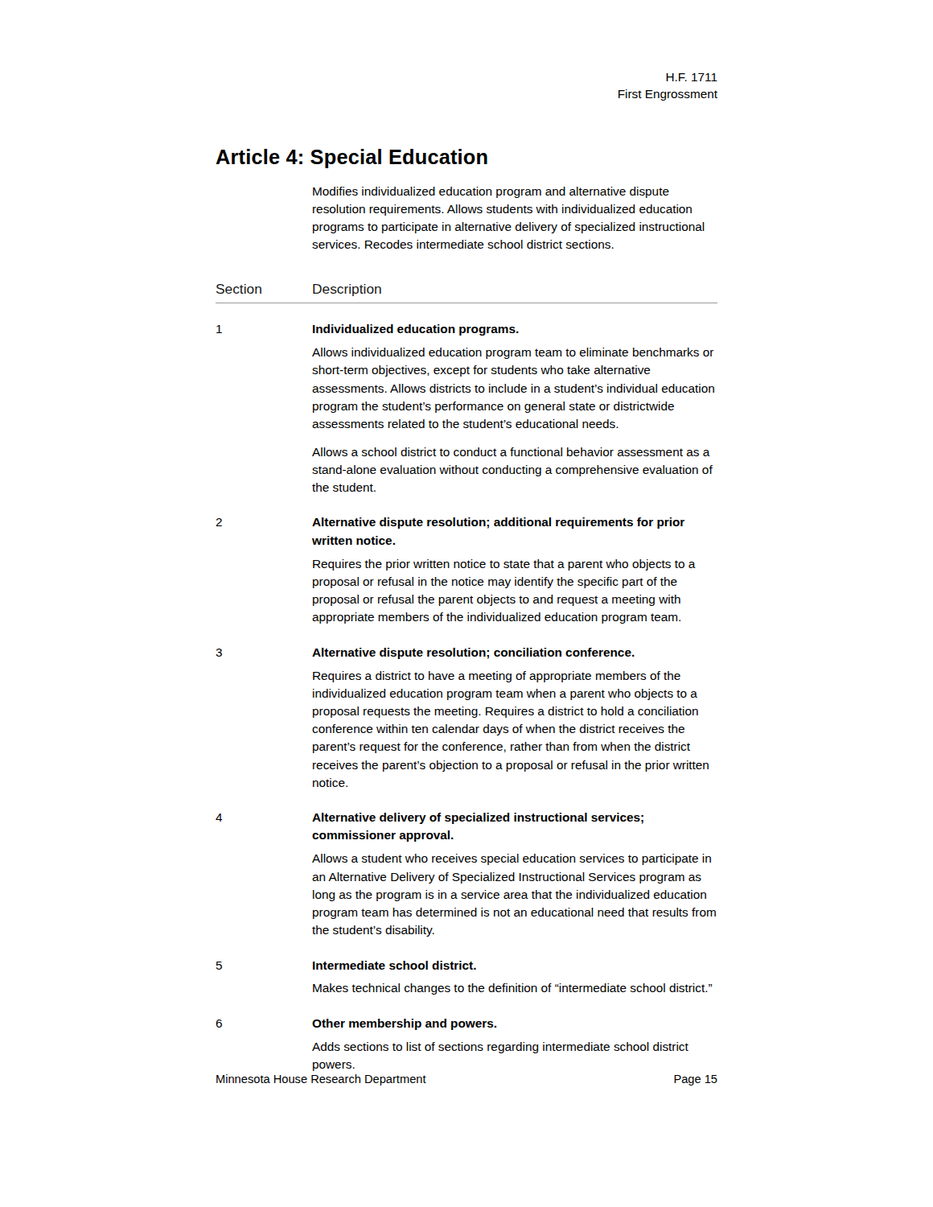H.F. 1711
First Engrossment
Article 4: Special Education
Modifies individualized education program and alternative dispute resolution requirements. Allows students with individualized education programs to participate in alternative delivery of specialized instructional services. Recodes intermediate school district sections.
| Section | Description |
| --- | --- |
| 1 | Individualized education programs. Allows individualized education program team to eliminate benchmarks or short-term objectives, except for students who take alternative assessments. Allows districts to include in a student’s individual education program the student’s performance on general state or districtwide assessments related to the student’s educational needs. Allows a school district to conduct a functional behavior assessment as a stand-alone evaluation without conducting a comprehensive evaluation of the student. |
| 2 | Alternative dispute resolution; additional requirements for prior written notice. Requires the prior written notice to state that a parent who objects to a proposal or refusal in the notice may identify the specific part of the proposal or refusal the parent objects to and request a meeting with appropriate members of the individualized education program team. |
| 3 | Alternative dispute resolution; conciliation conference. Requires a district to have a meeting of appropriate members of the individualized education program team when a parent who objects to a proposal requests the meeting. Requires a district to hold a conciliation conference within ten calendar days of when the district receives the parent’s request for the conference, rather than from when the district receives the parent’s objection to a proposal or refusal in the prior written notice. |
| 4 | Alternative delivery of specialized instructional services; commissioner approval. Allows a student who receives special education services to participate in an Alternative Delivery of Specialized Instructional Services program as long as the program is in a service area that the individualized education program team has determined is not an educational need that results from the student’s disability. |
| 5 | Intermediate school district. Makes technical changes to the definition of “intermediate school district.” |
| 6 | Other membership and powers. Adds sections to list of sections regarding intermediate school district powers. |
Minnesota House Research Department Page 15